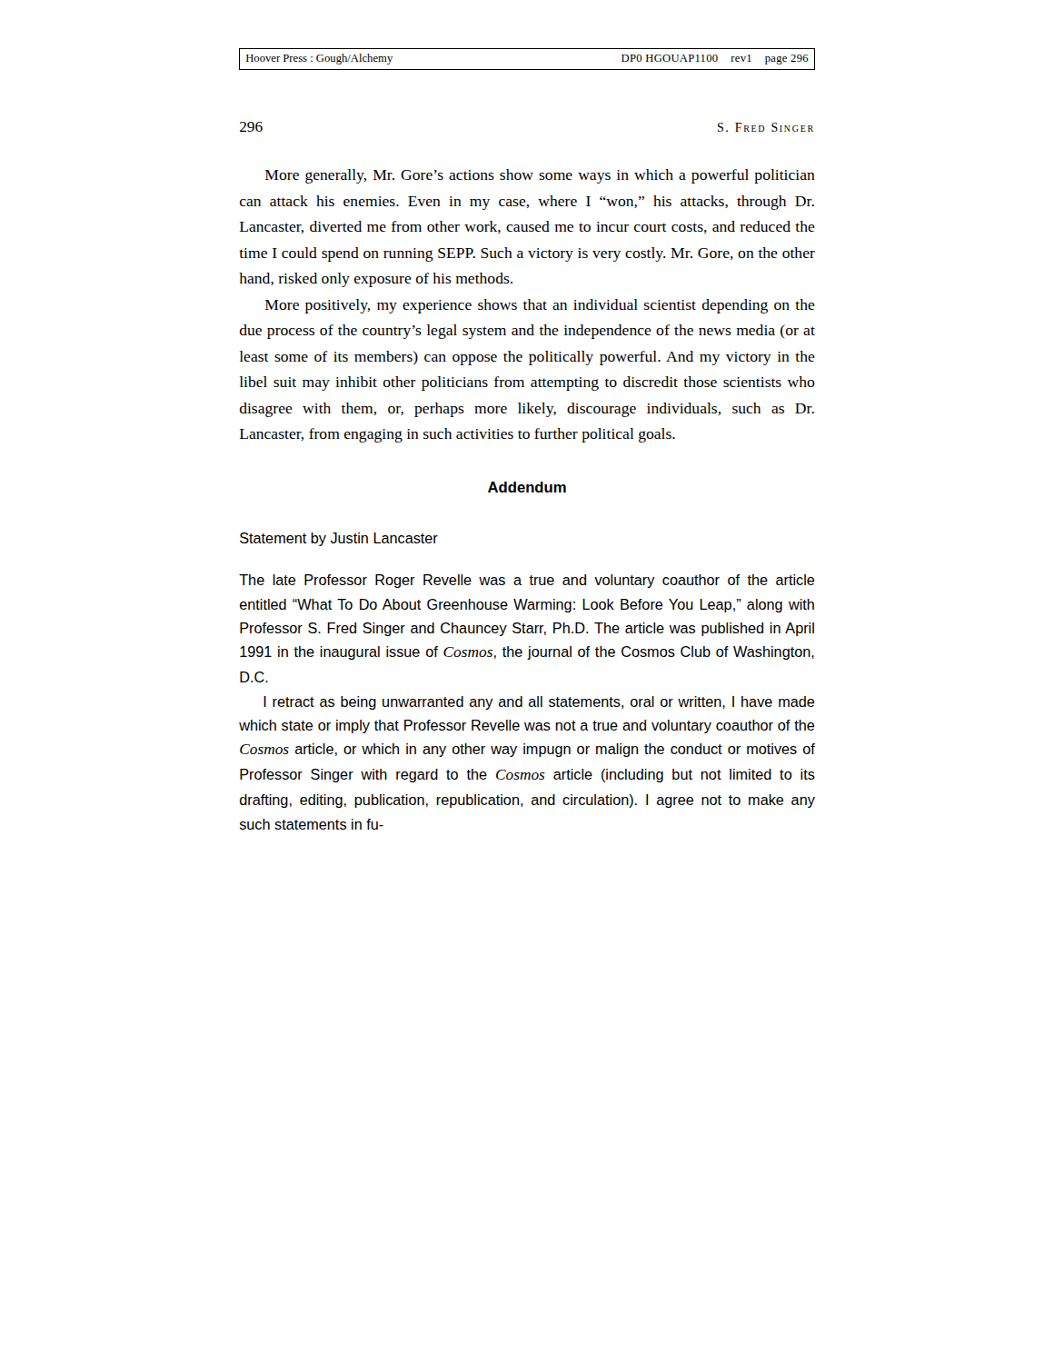Hoover Press : Gough/Alchemy DP0 HGOUAP1100 rev1 page 296
296 S. Fred Singer
More generally, Mr. Gore’s actions show some ways in which a powerful politician can attack his enemies. Even in my case, where I “won,” his attacks, through Dr. Lancaster, diverted me from other work, caused me to incur court costs, and reduced the time I could spend on running SEPP. Such a victory is very costly. Mr. Gore, on the other hand, risked only exposure of his methods.
More positively, my experience shows that an individual scientist depending on the due process of the country’s legal system and the independence of the news media (or at least some of its members) can oppose the politically powerful. And my victory in the libel suit may inhibit other politicians from attempting to discredit those scientists who disagree with them, or, perhaps more likely, discourage individuals, such as Dr. Lancaster, from engaging in such activities to further political goals.
Addendum
Statement by Justin Lancaster
The late Professor Roger Revelle was a true and voluntary coauthor of the article entitled “What To Do About Greenhouse Warming: Look Before You Leap,” along with Professor S. Fred Singer and Chauncey Starr, Ph.D. The article was published in April 1991 in the inaugural issue of Cosmos, the journal of the Cosmos Club of Washington, D.C.
I retract as being unwarranted any and all statements, oral or written, I have made which state or imply that Professor Revelle was not a true and voluntary coauthor of the Cosmos article, or which in any other way impugn or malign the conduct or motives of Professor Singer with regard to the Cosmos article (including but not limited to its drafting, editing, publication, republication, and circulation). I agree not to make any such statements in fu-